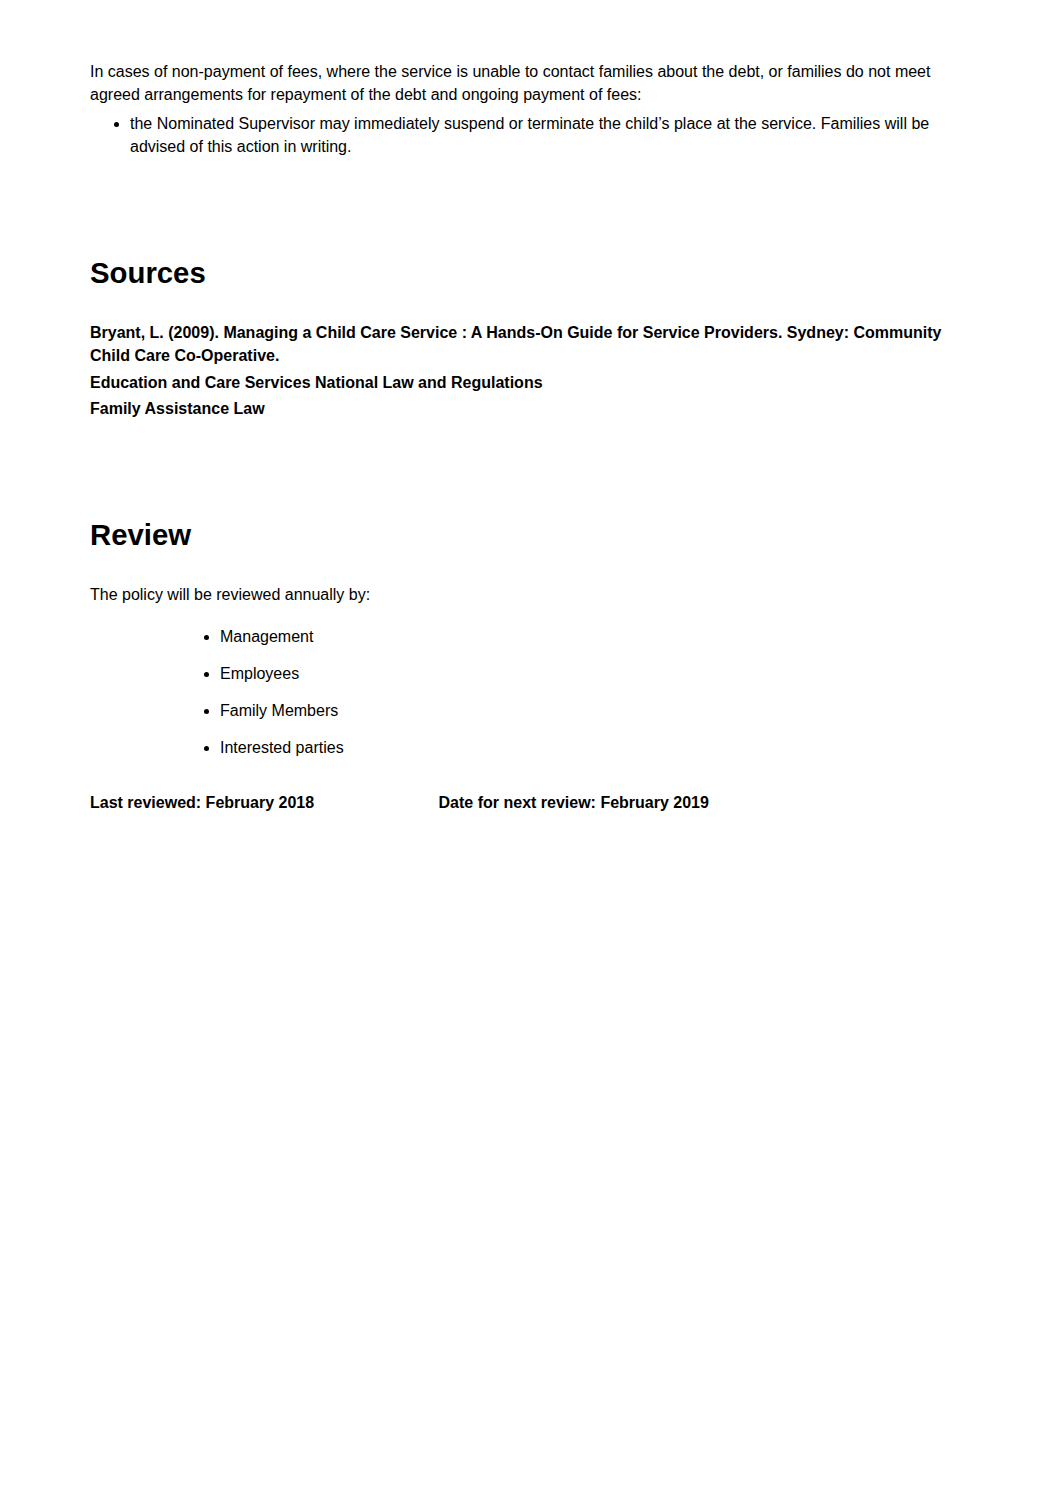In cases of non-payment of fees, where the service is unable to contact families about the debt, or families do not meet agreed arrangements for repayment of the debt and ongoing payment of fees:
the Nominated Supervisor may immediately suspend or terminate the child’s place at the service. Families will be advised of this action in writing.
Sources
Bryant, L. (2009). Managing a Child Care Service : A Hands-On Guide for Service Providers. Sydney: Community Child Care Co-Operative.
Education and Care Services National Law and Regulations
Family Assistance Law
Review
The policy will be reviewed annually by:
Management
Employees
Family Members
Interested parties
Last reviewed: February 2018 Date for next review: February 2019